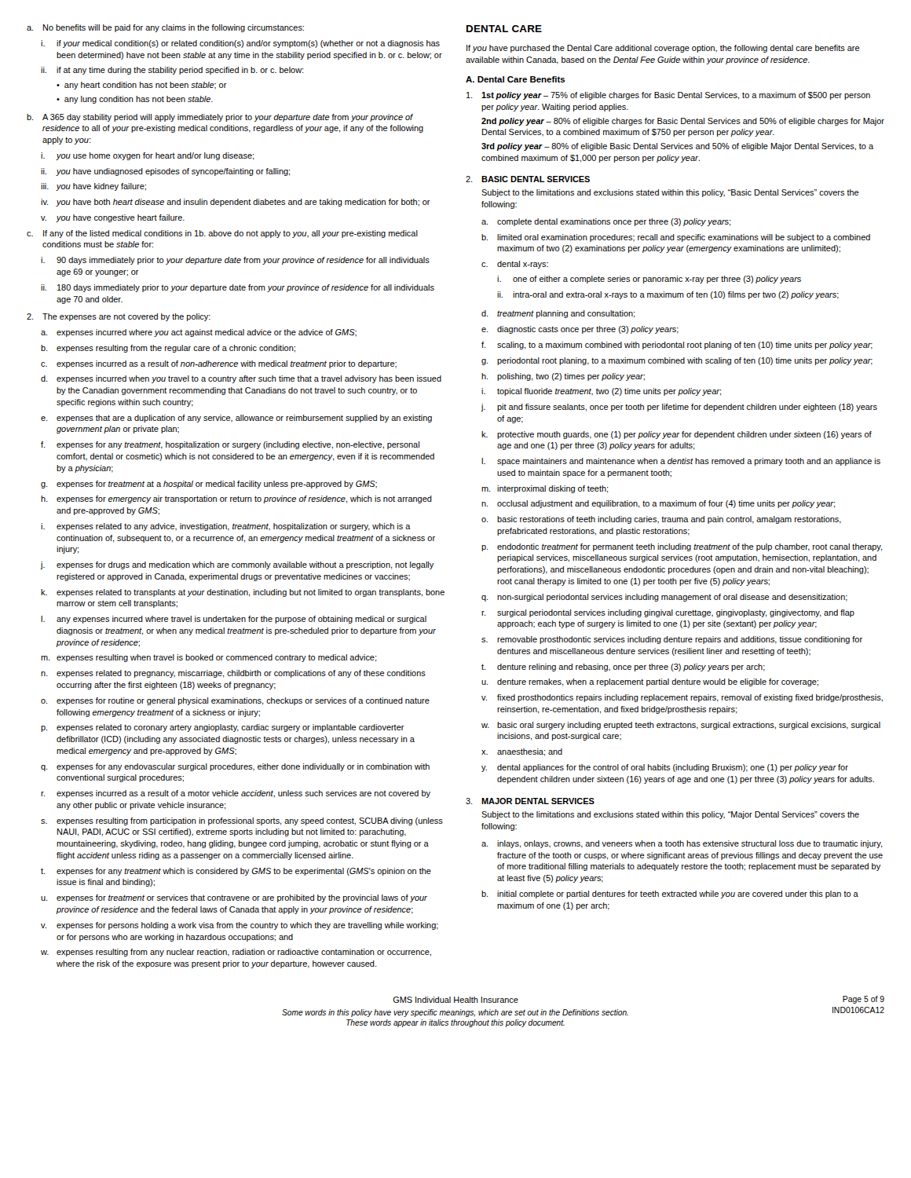a.
No benefits will be paid for any claims in the following circumstances:
i.
if your medical condition(s) or related condition(s) and/or symptom(s) (whether or not a diagnosis has been determined) have not been stable at any time in the stability period specified in b. or c. below; or
ii.
if at any time during the stability period specified in b. or c. below:
•
any heart condition has not been stable; or
•
any lung condition has not been stable.
b.
A 365 day stability period will apply immediately prior to your departure date from your province of residence to all of your pre-existing medical conditions, regardless of your age, if any of the following apply to you:
i.
you use home oxygen for heart and/or lung disease;
ii.
you have undiagnosed episodes of syncope/fainting or falling;
iii.
you have kidney failure;
iv.
you have both heart disease and insulin dependent diabetes and are taking medication for both; or
v.
you have congestive heart failure.
c.
If any of the listed medical conditions in 1b. above do not apply to you, all your pre-existing medical conditions must be stable for:
i.
90 days immediately prior to your departure date from your province of residence for all individuals age 69 or younger; or
ii.
180 days immediately prior to your departure date from your province of residence for all individuals age 70 and older.
2.
The expenses are not covered by the policy:
a.
expenses incurred where you act against medical advice or the advice of GMS;
b.
expenses resulting from the regular care of a chronic condition;
c.
expenses incurred as a result of non-adherence with medical treatment prior to departure;
d.
expenses incurred when you travel to a country after such time that a travel advisory has been issued by the Canadian government recommending that Canadians do not travel to such country, or to specific regions within such country;
e.
expenses that are a duplication of any service, allowance or reimbursement supplied by an existing government plan or private plan;
f.
expenses for any treatment, hospitalization or surgery (including elective, non-elective, personal comfort, dental or cosmetic) which is not considered to be an emergency, even if it is recommended by a physician;
g.
expenses for treatment at a hospital or medical facility unless pre-approved by GMS;
h.
expenses for emergency air transportation or return to province of residence, which is not arranged and pre-approved by GMS;
i.
expenses related to any advice, investigation, treatment, hospitalization or surgery, which is a continuation of, subsequent to, or a recurrence of, an emergency medical treatment of a sickness or injury;
j.
expenses for drugs and medication which are commonly available without a prescription, not legally registered or approved in Canada, experimental drugs or preventative medicines or vaccines;
k.
expenses related to transplants at your destination, including but not limited to organ transplants, bone marrow or stem cell transplants;
l.
any expenses incurred where travel is undertaken for the purpose of obtaining medical or surgical diagnosis or treatment, or when any medical treatment is pre-scheduled prior to departure from your province of residence;
m.
expenses resulting when travel is booked or commenced contrary to medical advice;
n.
expenses related to pregnancy, miscarriage, childbirth or complications of any of these conditions occurring after the first eighteen (18) weeks of pregnancy;
o.
expenses for routine or general physical examinations, checkups or services of a continued nature following emergency treatment of a sickness or injury;
p.
expenses related to coronary artery angioplasty, cardiac surgery or implantable cardioverter defibrillator (ICD) (including any associated diagnostic tests or charges), unless necessary in a medical emergency and pre-approved by GMS;
q.
expenses for any endovascular surgical procedures, either done individually or in combination with conventional surgical procedures;
r.
expenses incurred as a result of a motor vehicle accident, unless such services are not covered by any other public or private vehicle insurance;
s.
expenses resulting from participation in professional sports, any speed contest, SCUBA diving (unless NAUI, PADI, ACUC or SSI certified), extreme sports including but not limited to: parachuting, mountaineering, skydiving, rodeo, hang gliding, bungee cord jumping, acrobatic or stunt flying or a flight accident unless riding as a passenger on a commercially licensed airline.
t.
expenses for any treatment which is considered by GMS to be experimental (GMS's opinion on the issue is final and binding);
u.
expenses for treatment or services that contravene or are prohibited by the provincial laws of your province of residence and the federal laws of Canada that apply in your province of residence;
v.
expenses for persons holding a work visa from the country to which they are travelling while working; or for persons who are working in hazardous occupations; and
w.
expenses resulting from any nuclear reaction, radiation or radioactive contamination or occurrence, where the risk of the exposure was present prior to your departure, however caused.
DENTAL CARE
If you have purchased the Dental Care additional coverage option, the following dental care benefits are available within Canada, based on the Dental Fee Guide within your province of residence.
A. Dental Care Benefits
1.
1st policy year – 75% of eligible charges for Basic Dental Services, to a maximum of $500 per person per policy year. Waiting period applies.
2nd policy year – 80% of eligible charges for Basic Dental Services and 50% of eligible charges for Major Dental Services, to a combined maximum of $750 per person per policy year.
3rd policy year – 80% of eligible Basic Dental Services and 50% of eligible Major Dental Services, to a combined maximum of $1,000 per person per policy year.
2.
BASIC DENTAL SERVICES
Subject to the limitations and exclusions stated within this policy, “Basic Dental Services” covers the following:
a.
complete dental examinations once per three (3) policy years;
b.
limited oral examination procedures; recall and specific examinations will be subject to a combined maximum of two (2) examinations per policy year (emergency examinations are unlimited);
c.
dental x-rays:
i.
one of either a complete series or panoramic x-ray per three (3) policy years
ii.
intra-oral and extra-oral x-rays to a maximum of ten (10) films per two (2) policy years;
d.
treatment planning and consultation;
e.
diagnostic casts once per three (3) policy years;
f.
scaling, to a maximum combined with periodontal root planing of ten (10) time units per policy year;
g.
periodontal root planing, to a maximum combined with scaling of ten (10) time units per policy year;
h.
polishing, two (2) times per policy year;
i.
topical fluoride treatment, two (2) time units per policy year;
j.
pit and fissure sealants, once per tooth per lifetime for dependent children under eighteen (18) years of age;
k.
protective mouth guards, one (1) per policy year for dependent children under sixteen (16) years of age and one (1) per three (3) policy years for adults;
l.
space maintainers and maintenance when a dentist has removed a primary tooth and an appliance is used to maintain space for a permanent tooth;
m.
interproximal disking of teeth;
n.
occlusal adjustment and equilibration, to a maximum of four (4) time units per policy year;
o.
basic restorations of teeth including caries, trauma and pain control, amalgam restorations, prefabricated restorations, and plastic restorations;
p.
endodontic treatment for permanent teeth including treatment of the pulp chamber, root canal therapy, periapical services, miscellaneous surgical services (root amputation, hemisection, replantation, and perforations), and miscellaneous endodontic procedures (open and drain and non-vital bleaching); root canal therapy is limited to one (1) per tooth per five (5) policy years;
q.
non-surgical periodontal services including management of oral disease and desensitization;
r.
surgical periodontal services including gingival curettage, gingivoplasty, gingivectomy, and flap approach; each type of surgery is limited to one (1) per site (sextant) per policy year;
s.
removable prosthodontic services including denture repairs and additions, tissue conditioning for dentures and miscellaneous denture services (resilient liner and resetting of teeth);
t.
denture relining and rebasing, once per three (3) policy years per arch;
u.
denture remakes, when a replacement partial denture would be eligible for coverage;
v.
fixed prosthodontics repairs including replacement repairs, removal of existing fixed bridge/prosthesis, reinsertion, re-cementation, and fixed bridge/prosthesis repairs;
w.
basic oral surgery including erupted teeth extractons, surgical extractions, surgical excisions, surgical incisions, and post-surgical care;
x.
anaesthesia; and
y.
dental appliances for the control of oral habits (including Bruxism); one (1) per policy year for dependent children under sixteen (16) years of age and one (1) per three (3) policy years for adults.
3.
MAJOR DENTAL SERVICES
Subject to the limitations and exclusions stated within this policy, “Major Dental Services” covers the following:
a.
inlays, onlays, crowns, and veneers when a tooth has extensive structural loss due to traumatic injury, fracture of the tooth or cusps, or where significant areas of previous fillings and decay prevent the use of more traditional filling materials to adequately restore the tooth; replacement must be separated by at least five (5) policy years;
b.
initial complete or partial dentures for teeth extracted while you are covered under this plan to a maximum of one (1) per arch;
Page 5 of 9
IND0106CA12
GMS Individual Health Insurance
Some words in this policy have very specific meanings, which are set out in the Definitions section.
These words appear in italics throughout this policy document.